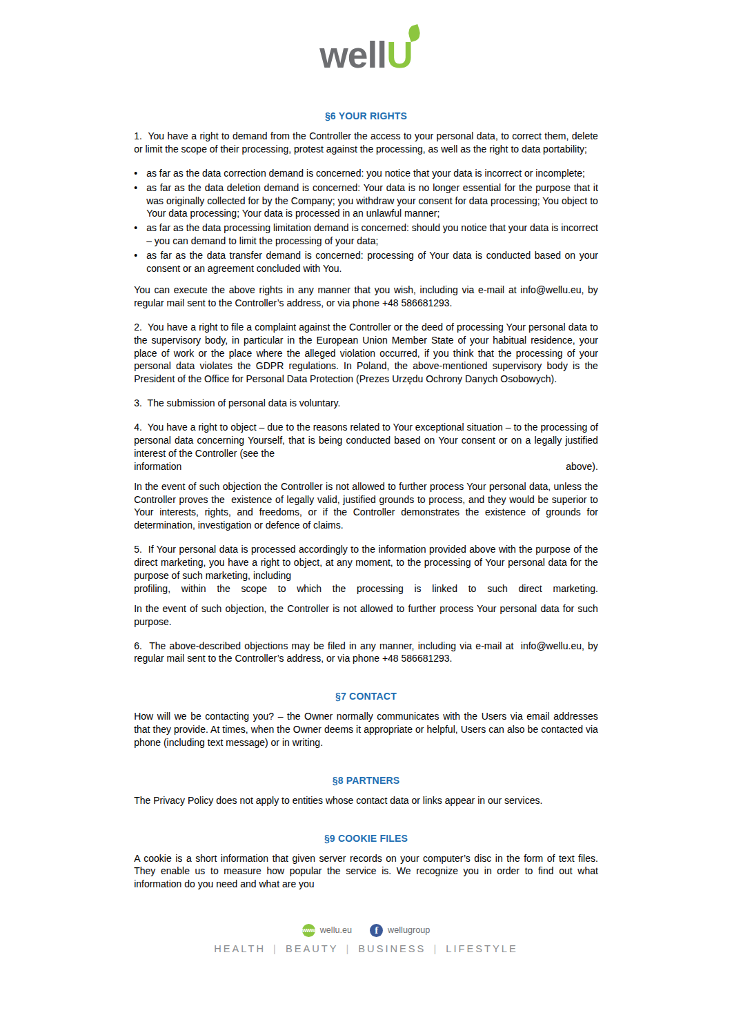wellU
§6 YOUR RIGHTS
1. You have a right to demand from the Controller the access to your personal data, to correct them, delete or limit the scope of their processing, protest against the processing, as well as the right to data portability;
as far as the data correction demand is concerned: you notice that your data is incorrect or incomplete;
as far as the data deletion demand is concerned: Your data is no longer essential for the purpose that it was originally collected for by the Company; you withdraw your consent for data processing; You object to Your data processing; Your data is processed in an unlawful manner;
as far as the data processing limitation demand is concerned: should you notice that your data is incorrect – you can demand to limit the processing of your data;
as far as the data transfer demand is concerned: processing of Your data is conducted based on your consent or an agreement concluded with You.
You can execute the above rights in any manner that you wish, including via e-mail at info@wellu.eu, by regular mail sent to the Controller’s address, or via phone +48 586681293.
2. You have a right to file a complaint against the Controller or the deed of processing Your personal data to the supervisory body, in particular in the European Union Member State of your habitual residence, your place of work or the place where the alleged violation occurred, if you think that the processing of your personal data violates the GDPR regulations. In Poland, the above-mentioned supervisory body is the President of the Office for Personal Data Protection (Prezes Urzędu Ochrony Danych Osobowych).
3. The submission of personal data is voluntary.
4. You have a right to object – due to the reasons related to Your exceptional situation – to the processing of personal data concerning Yourself, that is being conducted based on Your consent or on a legally justified interest of the Controller (see the information above).
In the event of such objection the Controller is not allowed to further process Your personal data, unless the Controller proves the existence of legally valid, justified grounds to process, and they would be superior to Your interests, rights, and freedoms, or if the Controller demonstrates the existence of grounds for determination, investigation or defence of claims.
5. If Your personal data is processed accordingly to the information provided above with the purpose of the direct marketing, you have a right to object, at any moment, to the processing of Your personal data for the purpose of such marketing, including profiling, within the scope to which the processing is linked to such direct marketing.
In the event of such objection, the Controller is not allowed to further process Your personal data for such purpose.
6. The above-described objections may be filed in any manner, including via e-mail at info@wellu.eu, by regular mail sent to the Controller’s address, or via phone +48 586681293.
§7 CONTACT
How will we be contacting you? – the Owner normally communicates with the Users via email addresses that they provide. At times, when the Owner deems it appropriate or helpful, Users can also be contacted via phone (including text message) or in writing.
§8 PARTNERS
The Privacy Policy does not apply to entities whose contact data or links appear in our services.
§9 COOKIE FILES
A cookie is a short information that given server records on your computer’s disc in the form of text files. They enable us to measure how popular the service is. We recognize you in order to find out what information do you need and what are you
wwwwellu.eu fwellugroup
HEALTH | BEAUTY | BUSINESS | LIFESTYLE